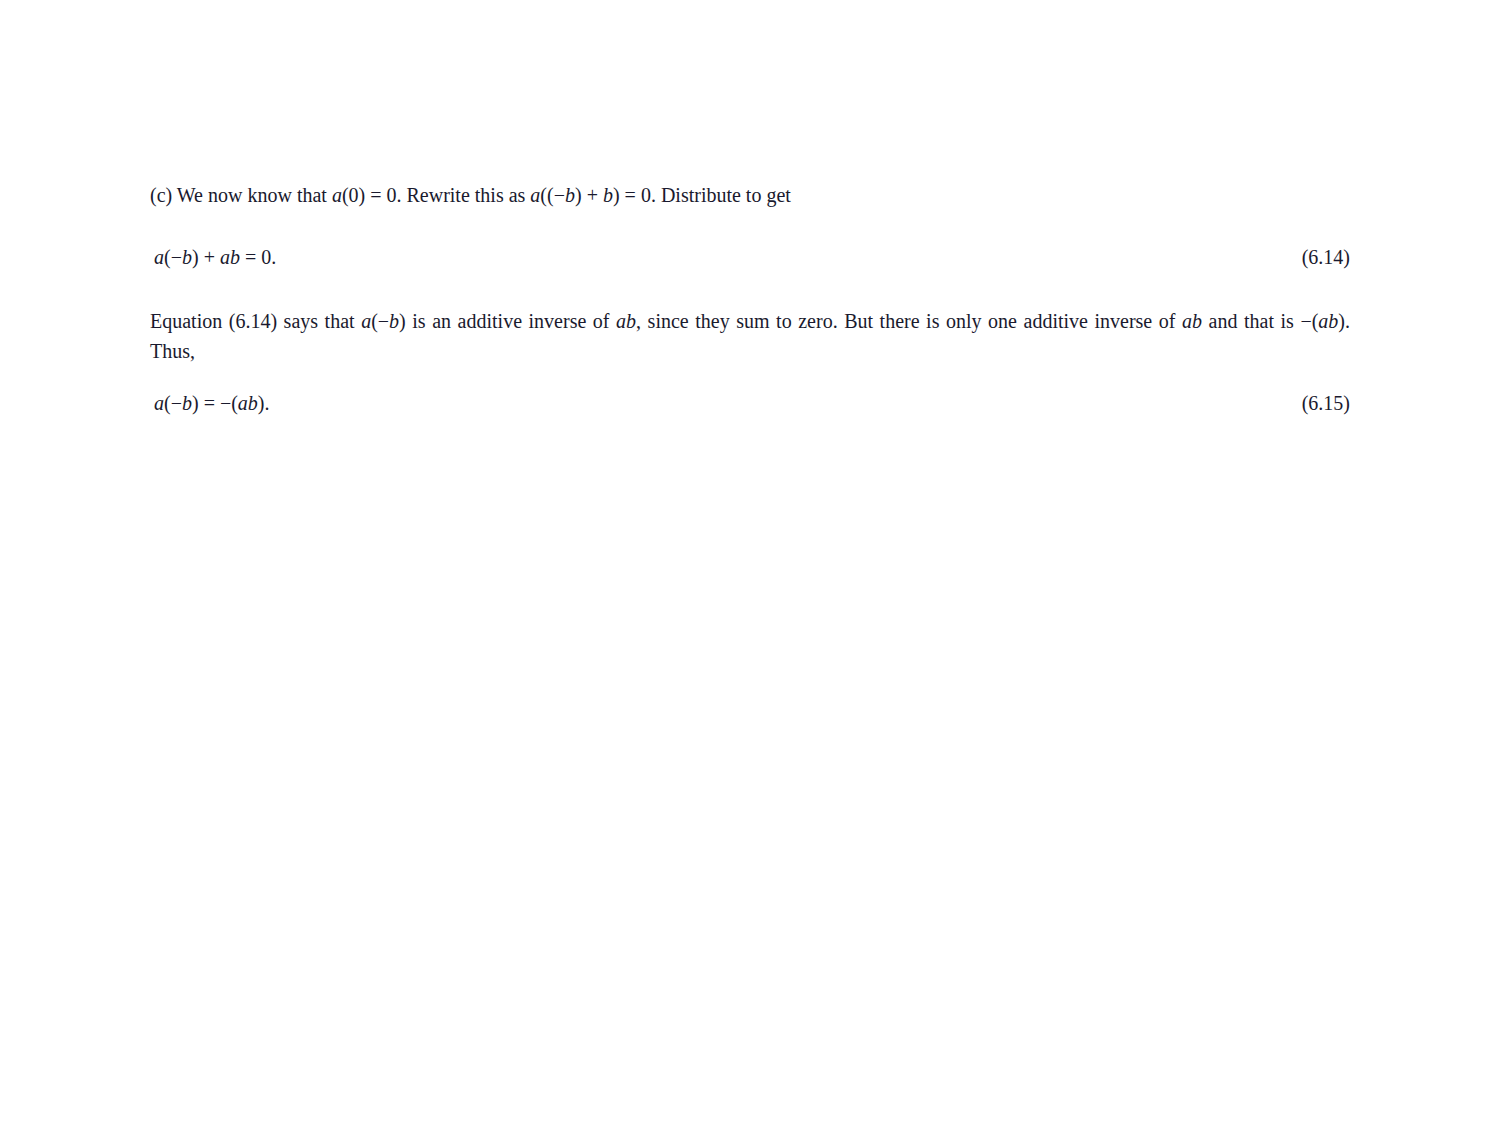(c) We now know that a(0) = 0. Rewrite this as a((−b) + b) = 0. Distribute to get
a(−b) + ab = 0. (6.14)
Equation (6.14) says that a(−b) is an additive inverse of ab, since they sum to zero. But there is only one additive inverse of ab and that is −(ab). Thus,
a(−b) = −(ab). (6.15)